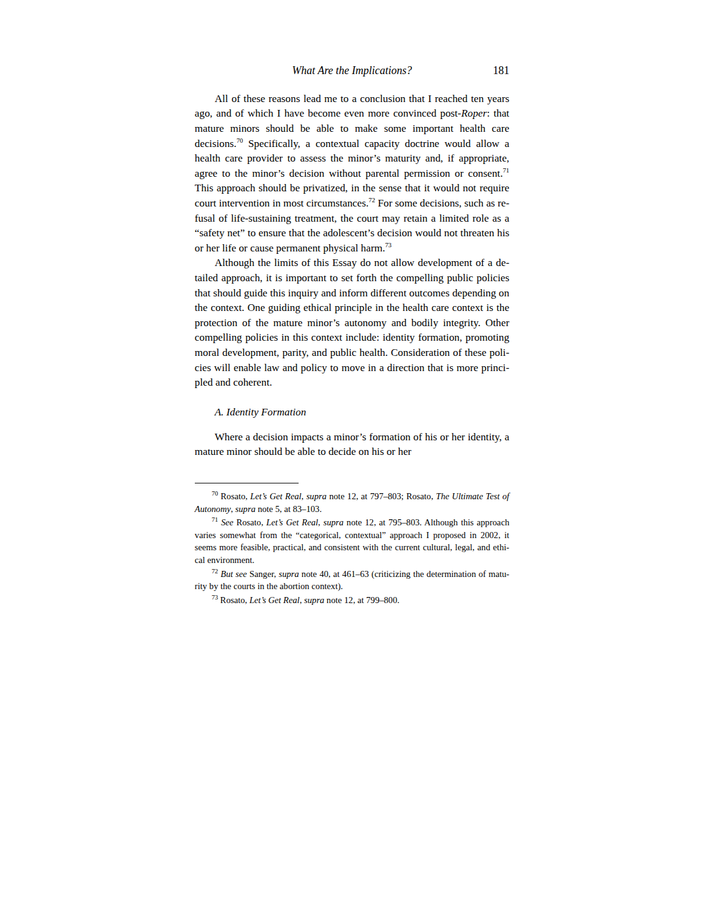What Are the Implications?181
All of these reasons lead me to a conclusion that I reached ten years ago, and of which I have become even more convinced post-Roper: that mature minors should be able to make some important health care decisions.70 Specifically, a contextual capacity doctrine would allow a health care provider to assess the minor’s maturity and, if appropriate, agree to the minor’s decision without parental permission or consent.71 This approach should be privatized, in the sense that it would not require court intervention in most circumstances.72 For some decisions, such as refusal of life-sustaining treatment, the court may retain a limited role as a “safety net” to ensure that the adolescent’s decision would not threaten his or her life or cause permanent physical harm.73
Although the limits of this Essay do not allow development of a detailed approach, it is important to set forth the compelling public policies that should guide this inquiry and inform different outcomes depending on the context. One guiding ethical principle in the health care context is the protection of the mature minor’s autonomy and bodily integrity. Other compelling policies in this context include: identity formation, promoting moral development, parity, and public health. Consideration of these policies will enable law and policy to move in a direction that is more principled and coherent.
A. Identity Formation
Where a decision impacts a minor’s formation of his or her identity, a mature minor should be able to decide on his or her
70 Rosato, Let’s Get Real, supra note 12, at 797–803; Rosato, The Ultimate Test of Autonomy, supra note 5, at 83–103.
71 See Rosato, Let’s Get Real, supra note 12, at 795–803. Although this approach varies somewhat from the “categorical, contextual” approach I proposed in 2002, it seems more feasible, practical, and consistent with the current cultural, legal, and ethical environment.
72 But see Sanger, supra note 40, at 461–63 (criticizing the determination of maturity by the courts in the abortion context).
73 Rosato, Let’s Get Real, supra note 12, at 799–800.